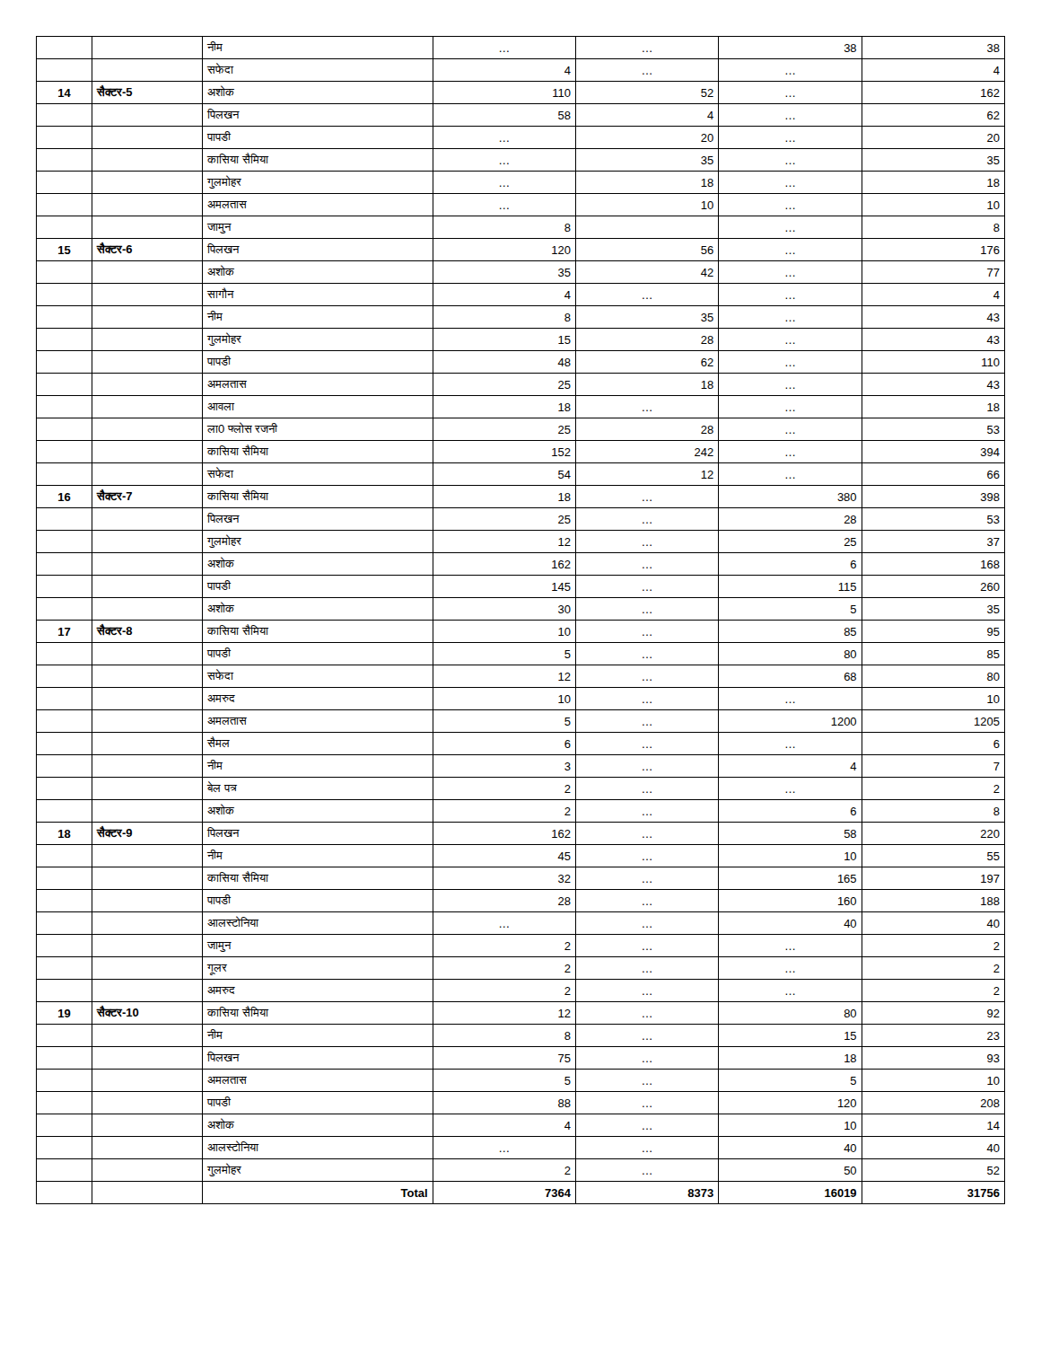| | | नीम | … | … | 38 | 38 |
| | | सफेदा | 4 | … | … | 4 |
| 14 | सैक्टर-5 | अशोक | 110 | 52 | … | 162 |
| | | पिलखन | 58 | 4 | … | 62 |
| | | पापडी | … | 20 | … | 20 |
| | | कासिया सैमिया | … | 35 | … | 35 |
| | | गुलमोहर | … | 18 | … | 18 |
| | | अमलतास | … | 10 | … | 10 |
| | | जामुन | 8 | | … | 8 |
| 15 | सैक्टर-6 | पिलखन | 120 | 56 | … | 176 |
| | | अशोक | 35 | 42 | … | 77 |
| | | सागौन | 4 | … | … | 4 |
| | | नीम | 8 | 35 | … | 43 |
| | | गुलमोहर | 15 | 28 | … | 43 |
| | | पापडी | 48 | 62 | … | 110 |
| | | अमलतास | 25 | 18 | … | 43 |
| | | आवला | 18 | … | … | 18 |
| | | ला0 फ्लोस रजनी | 25 | 28 | … | 53 |
| | | कासिया सैमिया | 152 | 242 | … | 394 |
| | | सफेदा | 54 | 12 | … | 66 |
| 16 | सैक्टर-7 | कासिया सैमिया | 18 | … | 380 | 398 |
| | | पिलखन | 25 | … | 28 | 53 |
| | | गुलमोहर | 12 | … | 25 | 37 |
| | | अशोक | 162 | … | 6 | 168 |
| | | पापडी | 145 | … | 115 | 260 |
| | | अशोक | 30 | … | 5 | 35 |
| 17 | सैक्टर-8 | कासिया सैमिया | 10 | … | 85 | 95 |
| | | पापडी | 5 | … | 80 | 85 |
| | | सफेदा | 12 | … | 68 | 80 |
| | | अमरुद | 10 | … | … | 10 |
| | | अमलतास | 5 | … | 1200 | 1205 |
| | | सैमल | 6 | … | … | 6 |
| | | नीम | 3 | … | 4 | 7 |
| | | बेल पत्र | 2 | … | … | 2 |
| | | अशोक | 2 | … | 6 | 8 |
| 18 | सैक्टर-9 | पिलखन | 162 | … | 58 | 220 |
| | | नीम | 45 | … | 10 | 55 |
| | | कासिया सैमिया | 32 | … | 165 | 197 |
| | | पापडी | 28 | … | 160 | 188 |
| | | आलस्टोनिया | … | … | 40 | 40 |
| | | जामुन | 2 | … | … | 2 |
| | | गूलर | 2 | … | … | 2 |
| | | अमरुद | 2 | … | … | 2 |
| 19 | सैक्टर-10 | कासिया सैमिया | 12 | … | 80 | 92 |
| | | नीम | 8 | … | 15 | 23 |
| | | पिलखन | 75 | … | 18 | 93 |
| | | अमलतास | 5 | … | 5 | 10 |
| | | पापडी | 88 | … | 120 | 208 |
| | | अशोक | 4 | … | 10 | 14 |
| | | आलस्टोनिया | … | … | 40 | 40 |
| | | गुलमोहर | 2 | … | 50 | 52 |
| | | Total | 7364 | 8373 | 16019 | 31756 |